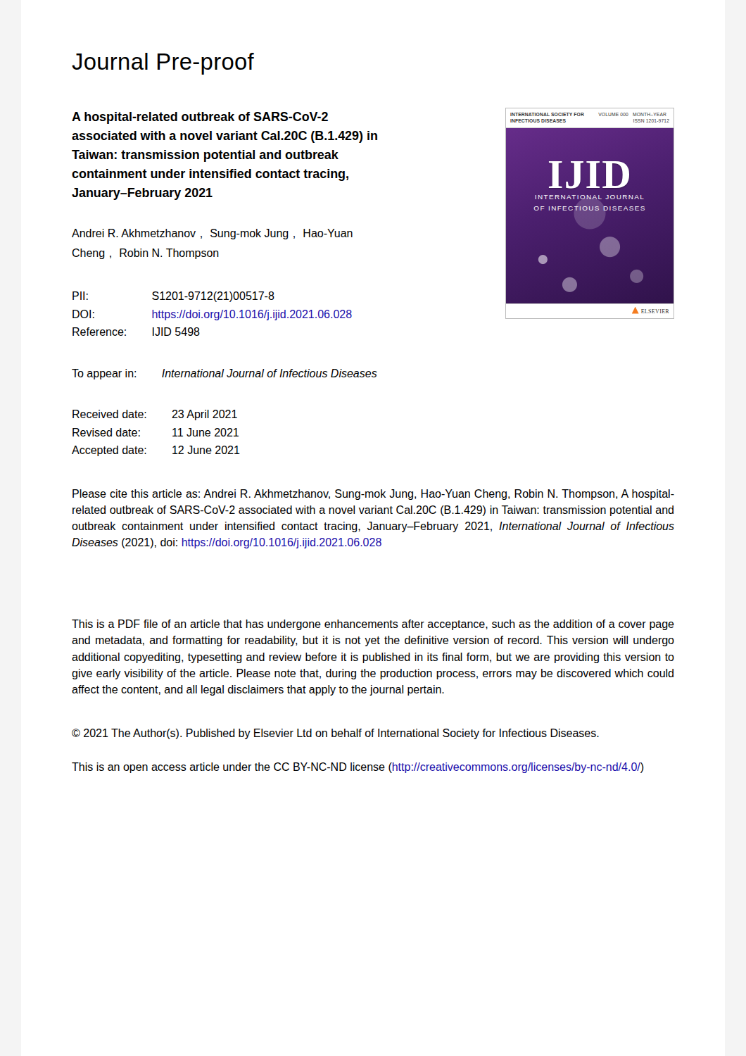Journal Pre-proof
A hospital-related outbreak of SARS-CoV-2 associated with a novel variant Cal.20C (B.1.429) in Taiwan: transmission potential and outbreak containment under intensified contact tracing, January–February 2021
Andrei R. Akhmetzhanov, Sung-mok Jung, Hao-Yuan Cheng, Robin N. Thompson
PII:
S1201-9712(21)00517-8
DOI:
https://doi.org/10.1016/j.ijid.2021.06.028
Reference:
IJID 5498
To appear in:
International Journal of Infectious Diseases
Received date:
23 April 2021
Revised date:
11 June 2021
Accepted date:
12 June 2021
International Society for Infectious Diseases
Volume 000 Month–Year ISSN 1201-9712
IJID
International Journal
of Infectious Diseases
ELSEVIER
Please cite this article as: Andrei R. Akhmetzhanov, Sung-mok Jung, Hao-Yuan Cheng, Robin N. Thompson, A hospital-related outbreak of SARS-CoV-2 associated with a novel variant Cal.20C (B.1.429) in Taiwan: transmission potential and outbreak containment under intensified contact tracing, January–February 2021, International Journal of Infectious Diseases (2021), doi: https://doi.org/10.1016/j.ijid.2021.06.028
This is a PDF file of an article that has undergone enhancements after acceptance, such as the addition of a cover page and metadata, and formatting for readability, but it is not yet the definitive version of record. This version will undergo additional copyediting, typesetting and review before it is published in its final form, but we are providing this version to give early visibility of the article. Please note that, during the production process, errors may be discovered which could affect the content, and all legal disclaimers that apply to the journal pertain.
© 2021 The Author(s). Published by Elsevier Ltd on behalf of International Society for Infectious Diseases.
This is an open access article under the CC BY-NC-ND license (http://creativecommons.org/licenses/by-nc-nd/4.0/)